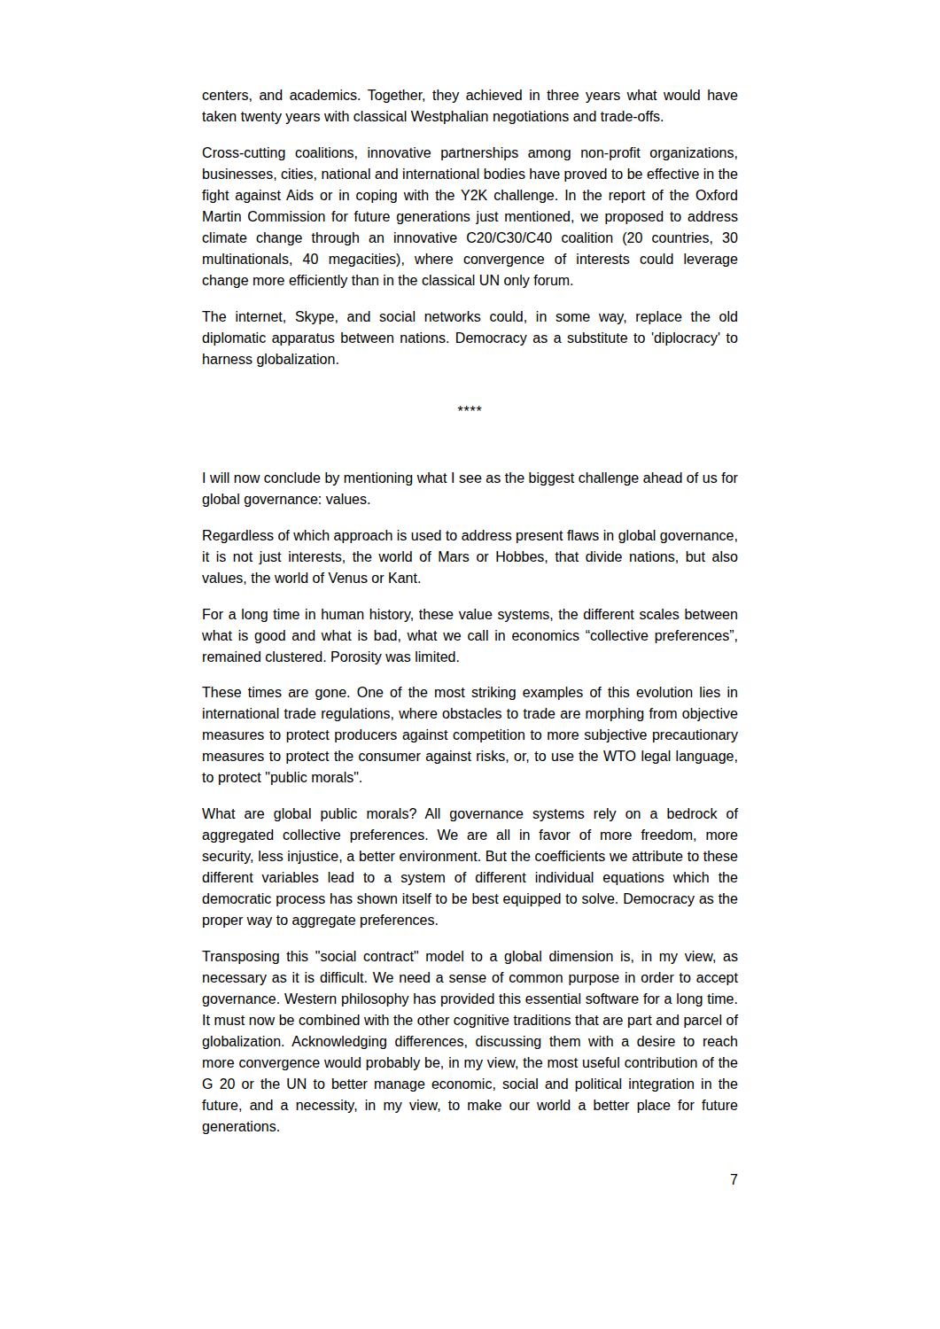centers, and academics. Together, they achieved in three years what would have taken twenty years with classical Westphalian negotiations and trade-offs.
Cross-cutting coalitions, innovative partnerships among non-profit organizations, businesses, cities, national and international bodies have proved to be effective in the fight against Aids or in coping with the Y2K challenge. In the report of the Oxford Martin Commission for future generations just mentioned, we proposed to address climate change through an innovative C20/C30/C40 coalition (20 countries, 30 multinationals, 40 megacities), where convergence of interests could leverage change more efficiently than in the classical UN only forum.
The internet, Skype, and social networks could, in some way, replace the old diplomatic apparatus between nations. Democracy as a substitute to 'diplocracy' to harness globalization.
****
I will now conclude by mentioning what I see as the biggest challenge ahead of us for global governance: values.
Regardless of which approach is used to address present flaws in global governance, it is not just interests, the world of Mars or Hobbes, that divide nations, but also values, the world of Venus or Kant.
For a long time in human history, these value systems, the different scales between what is good and what is bad, what we call in economics “collective preferences”, remained clustered. Porosity was limited.
These times are gone. One of the most striking examples of this evolution lies in international trade regulations, where obstacles to trade are morphing from objective measures to protect producers against competition to more subjective precautionary measures to protect the consumer against risks, or, to use the WTO legal language, to protect "public morals".
What are global public morals? All governance systems rely on a bedrock of aggregated collective preferences. We are all in favor of more freedom, more security, less injustice, a better environment. But the coefficients we attribute to these different variables lead to a system of different individual equations which the democratic process has shown itself to be best equipped to solve. Democracy as the proper way to aggregate preferences.
Transposing this "social contract" model to a global dimension is, in my view, as necessary as it is difficult. We need a sense of common purpose in order to accept governance. Western philosophy has provided this essential software for a long time. It must now be combined with the other cognitive traditions that are part and parcel of globalization. Acknowledging differences, discussing them with a desire to reach more convergence would probably be, in my view, the most useful contribution of the G 20 or the UN to better manage economic, social and political integration in the future, and a necessity, in my view, to make our world a better place for future generations.
7